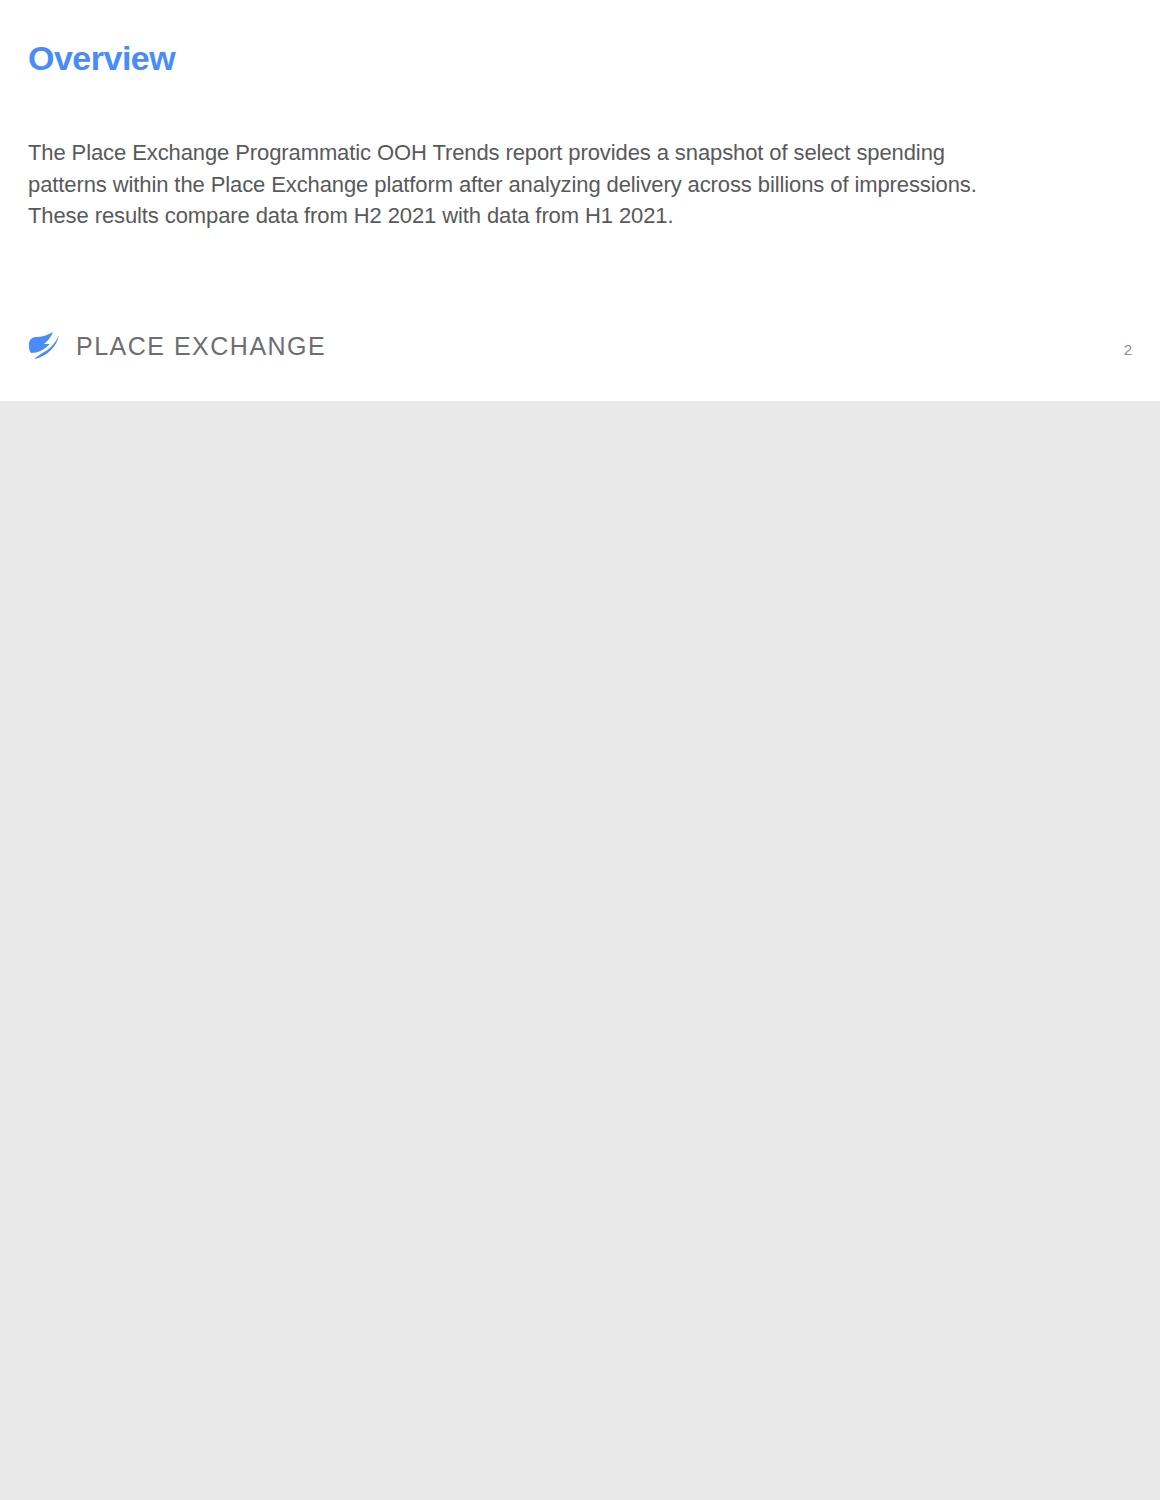Overview
The Place Exchange Programmatic OOH Trends report provides a snapshot of select spending patterns within the Place Exchange platform after analyzing delivery across billions of impressions. These results compare data from H2 2021 with data from H1 2021.
Place Exchange
2